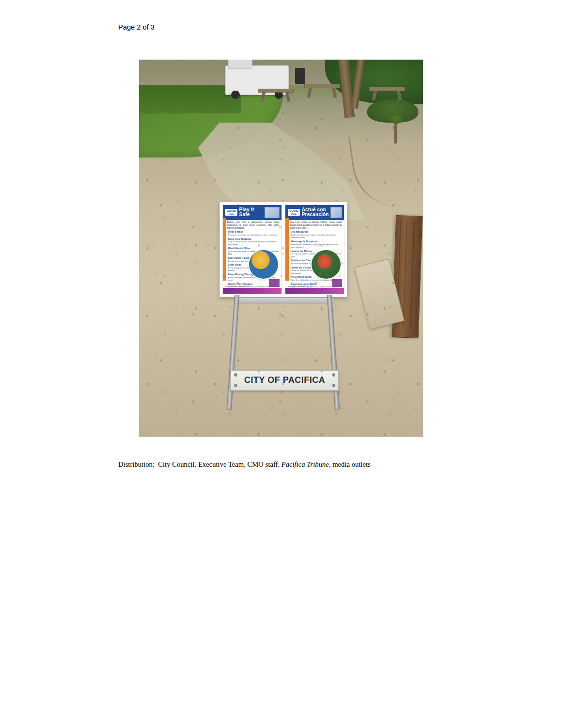Page 2 of 3
COVID
ALL Play It
Safe
Before you visit a playground, review these guidelines to help keep everyone safe while playing outdoors.
Wear a Mask Everyone over age two should wear a face covering.
Keep Your Distance Stay at least six feet away from people outside your household.
Wash Hands Often Use soap and water or hand sanitizer before and after play.
Stay Home If Sick Do not visit if you feel unwell or have symptoms.
Limit Visits Keep playground visits to 30 minutes when others are waiting.
Keep Moving Through Avoid crowding and do not eat or drink in the play area.
Watch Your Children Supervise children and help them follow these rules.
sanmateocounty.gov/covid-19
COVID
ALL Actué con
Precaución
Antes de visitar un parque infantil, revise estas pautas para ayudar a mantener a todos seguros al jugar al aire libre.
Use Mascarilla Todas las personas mayores de dos años deben cubrirse la cara.
Mantenga la Distancia Permanezca al menos a seis pies de personas de otros hogares.
Lávese las Manos Use agua y jabón o desinfectante antes y después de jugar.
Quédese en Casa si Está Enfermo No visite el parque si tiene síntomas.
Limite las Visitas Limite su visita a 30 minutos cuando otros estén esperando.
No Coma ni Beba Evite las multitudes y no coma en el área de juegos.
Supervise a los Niños Vigile a los niños y ayúdelos a seguir estas reglas.
sanmateocounty.gov/covid-19
CITY OF PACIFICA
Distribution: City Council, Executive Team, CMO staff, Pacifica Tribune, media outlets